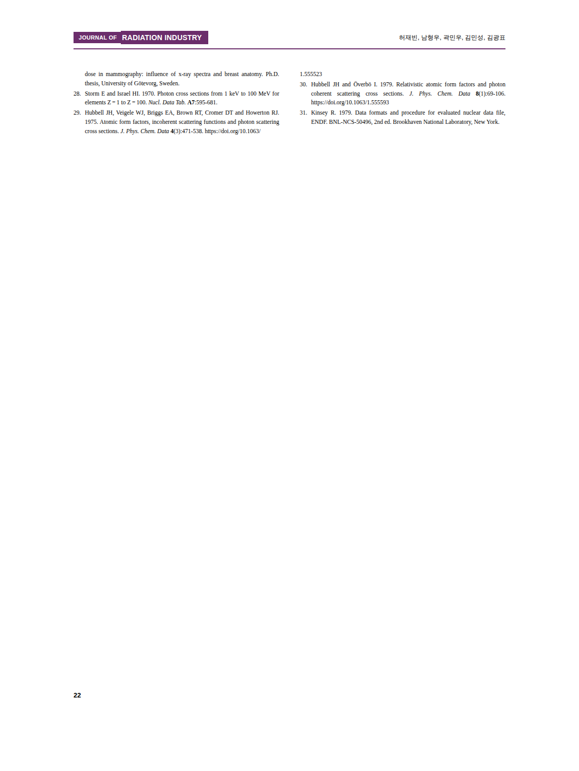JOURNAL OF RADIATION INDUSTRY
허재빈, 남형우, 곽민우, 김민성, 김광표
dose in mammography: influence of x-ray spectra and breast anatomy. Ph.D. thesis, University of Götevorg, Sweden.
28. Storm E and Israel HI. 1970. Photon cross sections from 1 keV to 100 MeV for elements Z = 1 to Z = 100. Nucl. Data Tab. A7:595-681.
29. Hubbell JH, Veigele WJ, Briggs EA, Brown RT, Cromer DT and Howerton RJ. 1975. Atomic form factors, incoherent scattering functions and photon scattering cross sections. J. Phys. Chem. Data 4(3):471-538. https://doi.org/10.1063/
1.555523
30. Hubbell JH and Överbö I. 1979. Relativistic atomic form factors and photon coherent scattering cross sections. J. Phys. Chem. Data 8(1):69-106. https://doi.org/10.1063/1.555593
31. Kinsey R. 1979. Data formats and procedure for evaluated nuclear data file, ENDF. BNL-NCS-50496, 2nd ed. Brookhaven National Laboratory, New York.
22